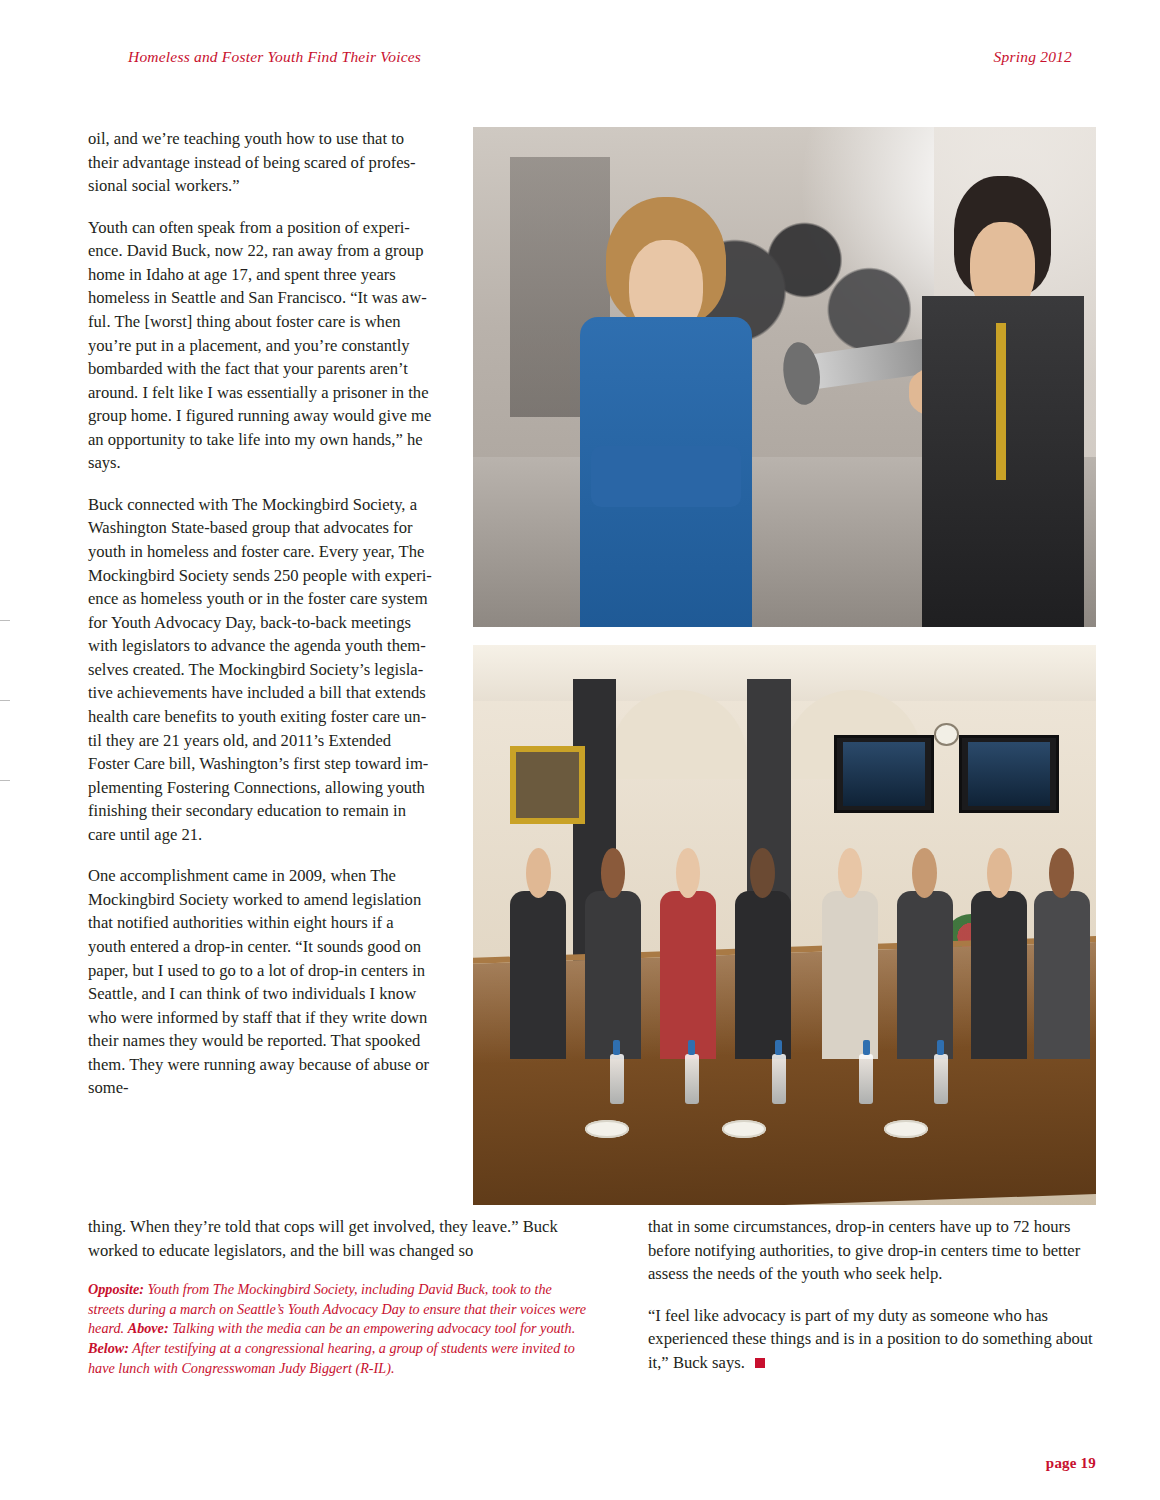Homeless and Foster Youth Find Their Voices
Spring 2012
oil, and we’re teaching youth how to use that to their advantage instead of being scared of professional social workers.”
Youth can often speak from a position of experience. David Buck, now 22, ran away from a group home in Idaho at age 17, and spent three years homeless in Seattle and San Francisco. “It was awful. The [worst] thing about foster care is when you’re put in a placement, and you’re constantly bombarded with the fact that your parents aren’t around. I felt like I was essentially a prisoner in the group home. I figured running away would give me an opportunity to take life into my own hands,” he says.
Buck connected with The Mockingbird Society, a Washington State-based group that advocates for youth in homeless and foster care. Every year, The Mockingbird Society sends 250 people with experience as homeless youth or in the foster care system for Youth Advocacy Day, back-to-back meetings with legislators to advance the agenda youth themselves created. The Mockingbird Society’s legislative achievements have included a bill that extends health care benefits to youth exiting foster care until they are 21 years old, and 2011’s Extended Foster Care bill, Washington’s first step toward implementing Fostering Connections, allowing youth finishing their secondary education to remain in care until age 21.
One accomplishment came in 2009, when The Mockingbird Society worked to amend legislation that notified authorities within eight hours if a youth entered a drop-in center. “It sounds good on paper, but I used to go to a lot of drop-in centers in Seattle, and I can think of two individuals I know who were informed by staff that if they write down their names they would be reported. That spooked them. They were running away because of abuse or some-
thing. When they’re told that cops will get involved, they leave.” Buck worked to educate legislators, and the bill was changed so
Opposite: Youth from The Mockingbird Society, including David Buck, took to the streets during a march on Seattle’s Youth Advocacy Day to ensure that their voices were heard. Above: Talking with the media can be an empowering advocacy tool for youth. Below: After testifying at a congressional hearing, a group of students were invited to have lunch with Congresswoman Judy Biggert (R-IL).
that in some circumstances, drop-in centers have up to 72 hours before notifying authorities, to give drop-in centers time to better assess the needs of the youth who seek help.
“I feel like advocacy is part of my duty as someone who has experienced these things and is in a position to do something about it,” Buck says.
page 19